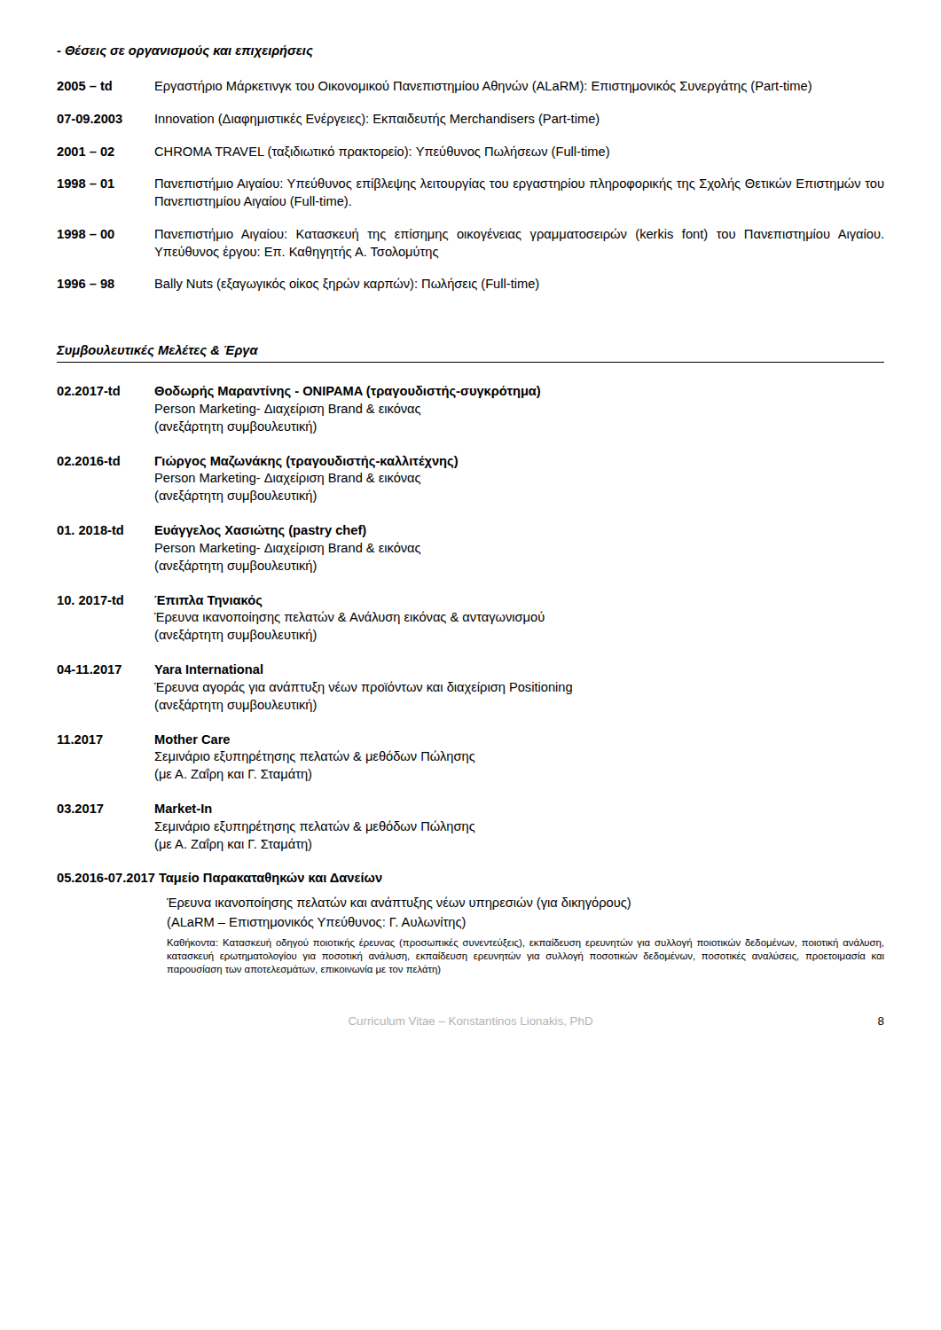- Θέσεις σε οργανισμούς και επιχειρήσεις
| 2005 – td | Εργαστήριο Μάρκετινγκ του Οικονομικού Πανεπιστημίου Αθηνών (ALaRM): Επιστημονικός Συνεργάτης (Part-time) |
| 07-09.2003 | Innovation (Διαφημιστικές Ενέργειες): Εκπαιδευτής Merchandisers (Part-time) |
| 2001 – 02 | CHROMA TRAVEL (ταξιδιωτικό πρακτορείο): Υπεύθυνος Πωλήσεων (Full-time) |
| 1998 – 01 | Πανεπιστήμιο Αιγαίου: Υπεύθυνος επίβλεψης λειτουργίας του εργαστηρίου πληροφορικής της Σχολής Θετικών Επιστημών του Πανεπιστημίου Αιγαίου (Full-time). |
| 1998 – 00 | Πανεπιστήμιο Αιγαίου: Κατασκευή της επίσημης οικογένειας γραμματοσειρών (kerkis font) του Πανεπιστημίου Αιγαίου. Υπεύθυνος έργου: Επ. Καθηγητής Α. Τσολομύτης |
| 1996 – 98 | Bally Nuts (εξαγωγικός οίκος ξηρών καρπών): Πωλήσεις (Full-time) |
Συμβουλευτικές Μελέτες & Έργα
| 02.2017-td | Θοδωρής Μαραντίνης - ONIPAMA (τραγουδιστής-συγκρότημα) Person Marketing- Διαχείριση Brand & εικόνας (ανεξάρτητη συμβουλευτική) |
| 02.2016-td | Γιώργος Μαζωνάκης (τραγουδιστής-καλλιτέχνης) Person Marketing- Διαχείριση Brand & εικόνας (ανεξάρτητη συμβουλευτική) |
| 01. 2018-td | Ευάγγελος Χασιώτης (pastry chef) Person Marketing- Διαχείριση Brand & εικόνας (ανεξάρτητη συμβουλευτική) |
| 10. 2017-td | Έπιπλα Τηνιακός Έρευνα ικανοποίησης πελατών & Ανάλυση εικόνας & ανταγωνισμού (ανεξάρτητη συμβουλευτική) |
| 04-11.2017 | Yara International Έρευνα αγοράς για ανάπτυξη νέων προϊόντων και διαχείριση Positioning (ανεξάρτητη συμβουλευτική) |
| 11.2017 | Mother Care Σεμινάριο εξυπηρέτησης πελατών & μεθόδων Πώλησης (με Α. Ζαΐρη και Γ. Σταμάτη) |
| 03.2017 | Market-In Σεμινάριο εξυπηρέτησης πελατών & μεθόδων Πώλησης (με Α. Ζαΐρη και Γ. Σταμάτη) |
| 05.2016-07.2017 Ταμείο Παρακαταθηκών και Δανείων |
Έρευνα ικανοποίησης πελατών και ανάπτυξης νέων υπηρεσιών (για δικηγόρους)
(ALaRM – Επιστημονικός Υπεύθυνος: Γ. Αυλωνίτης)
Καθήκοντα: Κατασκευή οδηγού ποιοτικής έρευνας (προσωπικές συνεντεύξεις), εκπαίδευση ερευνητών για συλλογή ποιοτικών δεδομένων, ποιοτική ανάλυση, κατασκευή ερωτηματολογίου για ποσοτική ανάλυση, εκπαίδευση ερευνητών για συλλογή ποσοτικών δεδομένων, ποσοτικές αναλύσεις, προετοιμασία και παρουσίαση των αποτελεσμάτων, επικοινωνία με τον πελάτη)
Curriculum Vitae – Konstantinos Lionakis, PhD 8